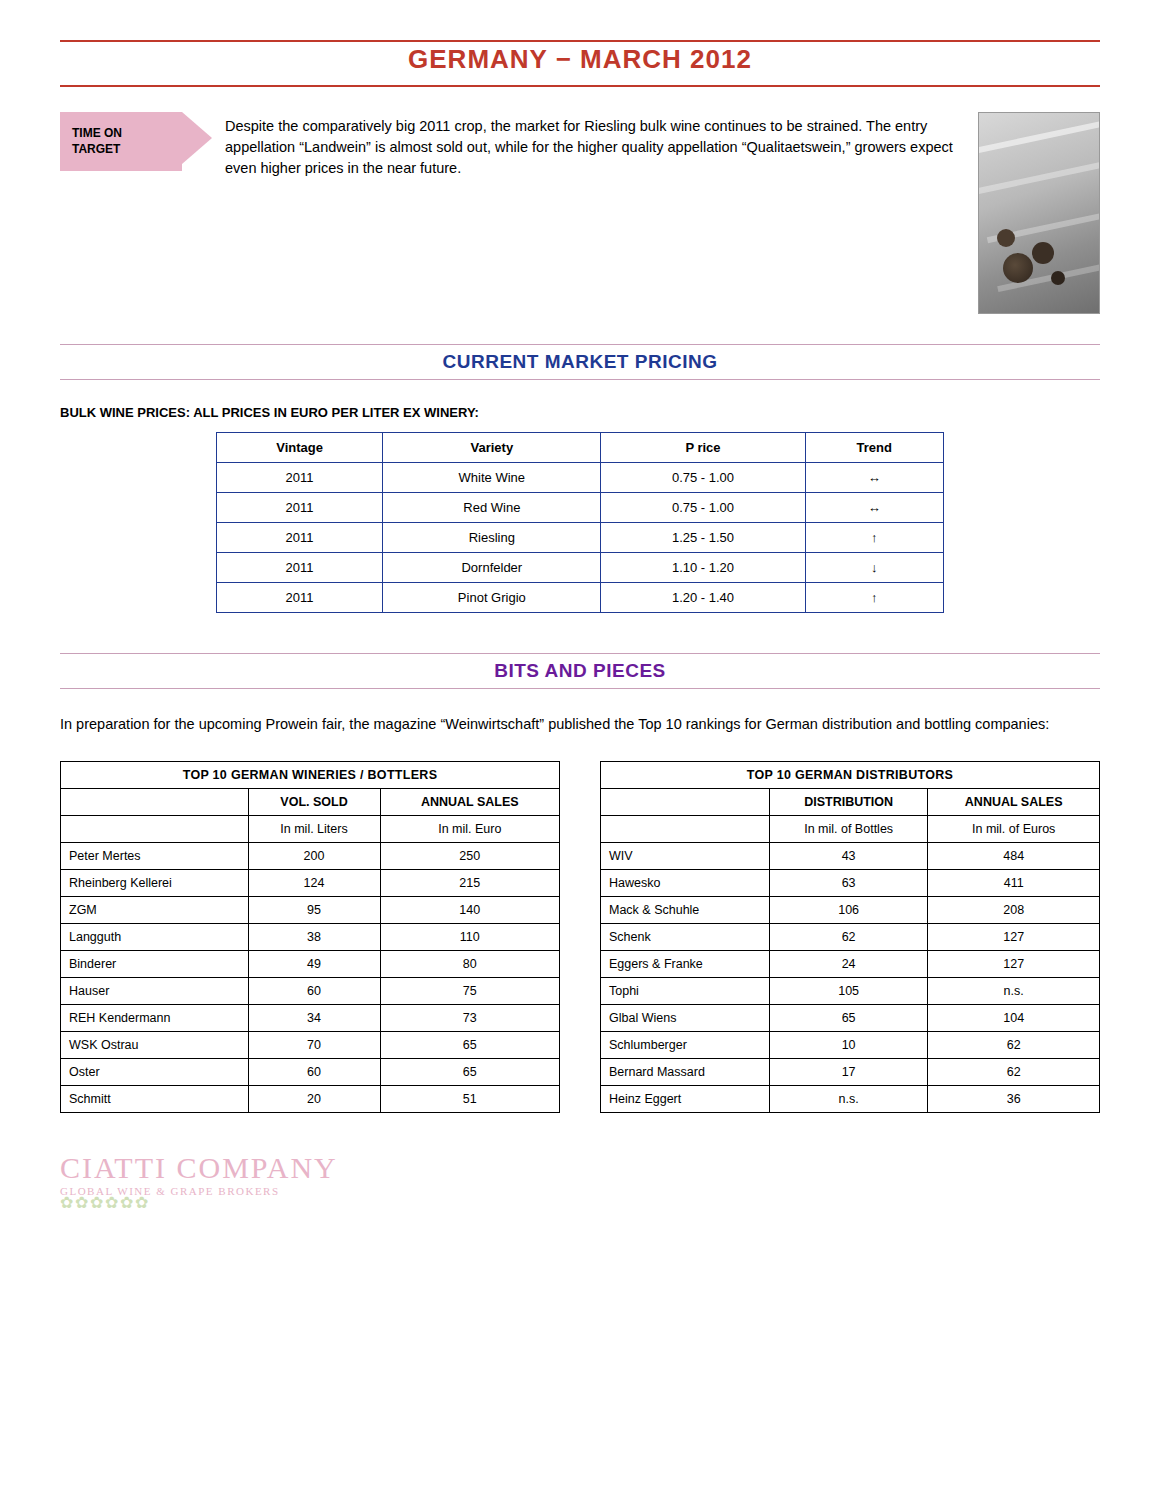GERMANY − MARCH 2012
TIME ON
TARGET
Despite the comparatively big 2011 crop, the market for Riesling bulk wine continues to be strained. The entry appellation “Landwein” is almost sold out, while for the higher quality appellation “Qualitaetswein,” growers expect even higher prices in the near future.
CURRENT MARKET PRICING
BULK WINE PRICES: ALL PRICES IN EURO PER LITER EX WINERY:
| Vintage | Variety | P rice | Trend |
| --- | --- | --- | --- |
| 2011 | White Wine | 0.75 - 1.00 | ↔ |
| 2011 | Red Wine | 0.75 - 1.00 | ↔ |
| 2011 | Riesling | 1.25 - 1.50 | ↑ |
| 2011 | Dornfelder | 1.10 - 1.20 | ↓ |
| 2011 | Pinot Grigio | 1.20 - 1.40 | ↑ |
BITS AND PIECES
In preparation for the upcoming Prowein fair, the magazine “Weinwirtschaft” published the Top 10 rankings for German distribution and bottling companies:
| TOP 10 GERMAN WINERIES / BOTTLERS |
| | VOL. SOLD | ANNUAL SALES |
| | In mil. Liters | In mil. Euro |
| Peter Mertes | 200 | 250 |
| Rheinberg Kellerei | 124 | 215 |
| ZGM | 95 | 140 |
| Langguth | 38 | 110 |
| Binderer | 49 | 80 |
| Hauser | 60 | 75 |
| REH Kendermann | 34 | 73 |
| WSK Ostrau | 70 | 65 |
| Oster | 60 | 65 |
| Schmitt | 20 | 51 |
| TOP 10 GERMAN DISTRIBUTORS |
| | DISTRIBUTION | ANNUAL SALES |
| | In mil. of Bottles | In mil. of Euros |
| WIV | 43 | 484 |
| Hawesko | 63 | 411 |
| Mack & Schuhle | 106 | 208 |
| Schenk | 62 | 127 |
| Eggers & Franke | 24 | 127 |
| Tophi | 105 | n.s. |
| Glbal Wiens | 65 | 104 |
| Schlumberger | 10 | 62 |
| Bernard Massard | 17 | 62 |
| Heinz Eggert | n.s. | 36 |
CIATTI COMPANY
GLOBAL WINE & GRAPE BROKERS
✿✿✿✿✿✿